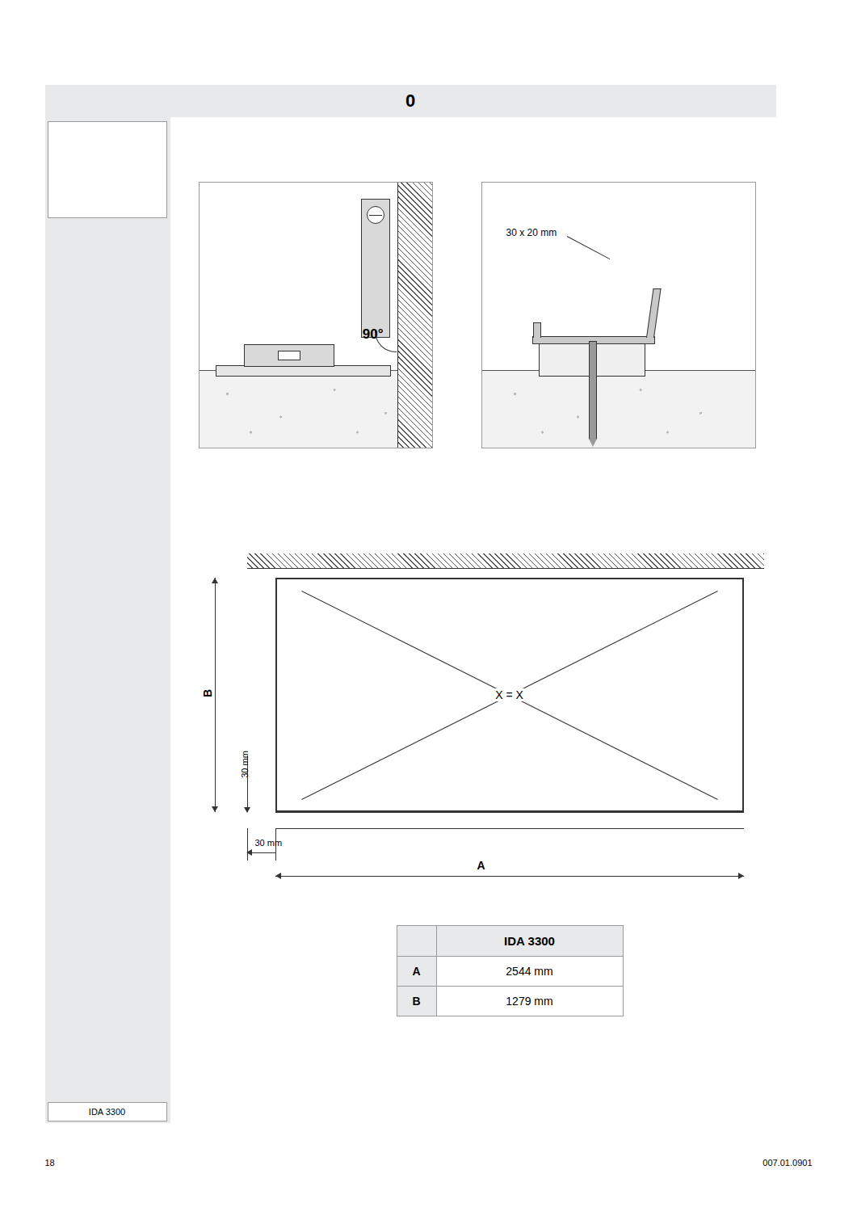0
IDA 3300
90°
30 x 20 mm
X = X
B
A
30 mm
30 mm
| | IDA 3300 |
| --- | --- |
| A | 2544 mm |
| B | 1279 mm |
18 007.01.0901